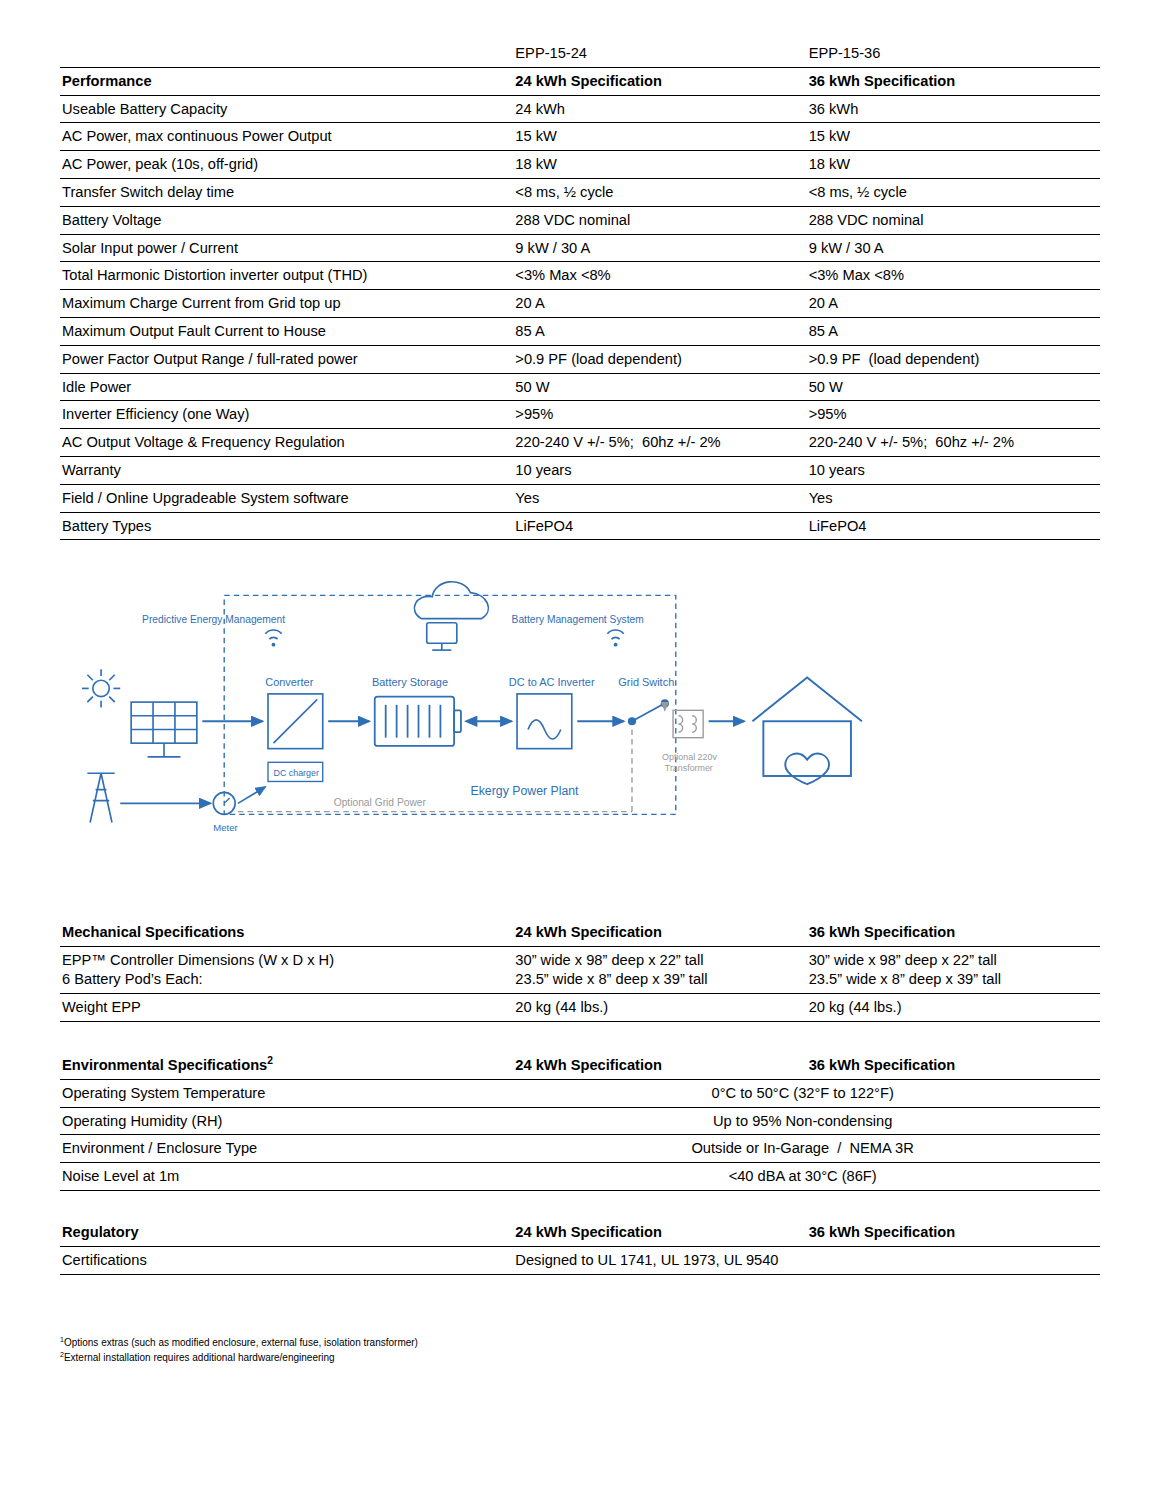| | EPP-15-24 | EPP-15-36 |
| --- | --- | --- |
| Performance | 24 kWh Specification | 36 kWh Specification |
| Useable Battery Capacity | 24 kWh | 36 kWh |
| AC Power, max continuous Power Output | 15 kW | 15 kW |
| AC Power, peak (10s, off-grid) | 18 kW | 18 kW |
| Transfer Switch delay time | <8 ms, ½ cycle | <8 ms, ½ cycle |
| Battery Voltage | 288 VDC nominal | 288 VDC nominal |
| Solar Input power / Current | 9 kW / 30 A | 9 kW / 30 A |
| Total Harmonic Distortion inverter output (THD) | <3% Max <8% | <3% Max <8% |
| Maximum Charge Current from Grid top up | 20 A | 20 A |
| Maximum Output Fault Current to House | 85 A | 85 A |
| Power Factor Output Range / full-rated power | >0.9 PF (load dependent) | >0.9 PF (load dependent) |
| Idle Power | 50 W | 50 W |
| Inverter Efficiency (one Way) | >95% | >95% |
| AC Output Voltage & Frequency Regulation | 220-240 V +/- 5%; 60hz +/- 2% | 220-240 V +/- 5%; 60hz +/- 2% |
| Warranty | 10 years | 10 years |
| Field / Online Upgradeable System software | Yes | Yes |
| Battery Types | LiFePO4 | LiFePO4 |
Predictive Energy Management Battery Management System Converter DC charger Battery Storage DC to AC Inverter Grid Switch Optional 220v Transformer Meter Optional Grid Power Ekergy Power Plant
| Mechanical Specifications | 24 kWh Specification | 36 kWh Specification |
| --- | --- | --- |
| EPP™ Controller Dimensions (W x D x H) 6 Battery Pod’s Each: | 30” wide x 98” deep x 22” tall 23.5” wide x 8” deep x 39” tall | 30” wide x 98” deep x 22” tall 23.5” wide x 8” deep x 39” tall |
| Weight EPP | 20 kg (44 lbs.) | 20 kg (44 lbs.) |
| Environmental Specifications 2 | 24 kWh Specification | 36 kWh Specification |
| --- | --- | --- |
| Operating System Temperature | 0°C to 50°C (32°F to 122°F) |
| Operating Humidity (RH) | Up to 95% Non-condensing |
| Environment / Enclosure Type | Outside or In-Garage / NEMA 3R |
| Noise Level at 1m | <40 dBA at 30°C (86F) |
| Regulatory | 24 kWh Specification | 36 kWh Specification |
| --- | --- | --- |
| Certifications | Designed to UL 1741, UL 1973, UL 9540 |
1Options extras (such as modified enclosure, external fuse, isolation transformer)
2External installation requires additional hardware/engineering